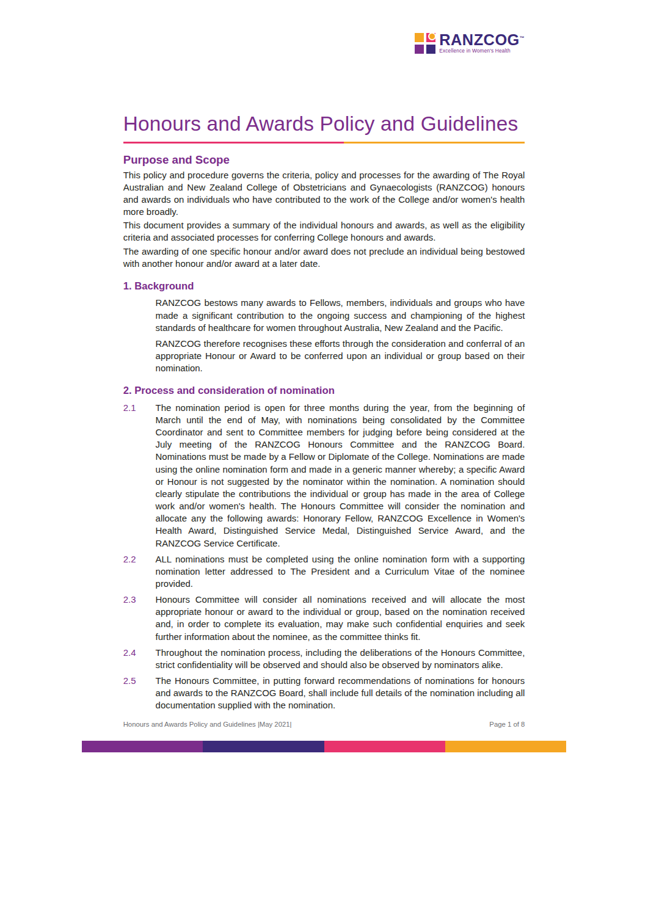RANZCOG™
Excellence in Women's Health
Honours and Awards Policy and Guidelines
Purpose and Scope
This policy and procedure governs the criteria, policy and processes for the awarding of The Royal Australian and New Zealand College of Obstetricians and Gynaecologists (RANZCOG) honours and awards on individuals who have contributed to the work of the College and/or women's health more broadly.
This document provides a summary of the individual honours and awards, as well as the eligibility criteria and associated processes for conferring College honours and awards.
The awarding of one specific honour and/or award does not preclude an individual being bestowed with another honour and/or award at a later date.
1. Background
RANZCOG bestows many awards to Fellows, members, individuals and groups who have made a significant contribution to the ongoing success and championing of the highest standards of healthcare for women throughout Australia, New Zealand and the Pacific.
RANZCOG therefore recognises these efforts through the consideration and conferral of an appropriate Honour or Award to be conferred upon an individual or group based on their nomination.
2. Process and consideration of nomination
2.1 The nomination period is open for three months during the year, from the beginning of March until the end of May, with nominations being consolidated by the Committee Coordinator and sent to Committee members for judging before being considered at the July meeting of the RANZCOG Honours Committee and the RANZCOG Board. Nominations must be made by a Fellow or Diplomate of the College. Nominations are made using the online nomination form and made in a generic manner whereby; a specific Award or Honour is not suggested by the nominator within the nomination. A nomination should clearly stipulate the contributions the individual or group has made in the area of College work and/or women's health. The Honours Committee will consider the nomination and allocate any the following awards: Honorary Fellow, RANZCOG Excellence in Women's Health Award, Distinguished Service Medal, Distinguished Service Award, and the RANZCOG Service Certificate.
2.2 ALL nominations must be completed using the online nomination form with a supporting nomination letter addressed to The President and a Curriculum Vitae of the nominee provided.
2.3 Honours Committee will consider all nominations received and will allocate the most appropriate honour or award to the individual or group, based on the nomination received and, in order to complete its evaluation, may make such confidential enquiries and seek further information about the nominee, as the committee thinks fit.
2.4 Throughout the nomination process, including the deliberations of the Honours Committee, strict confidentiality will be observed and should also be observed by nominators alike.
2.5 The Honours Committee, in putting forward recommendations of nominations for honours and awards to the RANZCOG Board, shall include full details of the nomination including all documentation supplied with the nomination.
Honours and Awards Policy and Guidelines |May 2021| Page 1 of 8